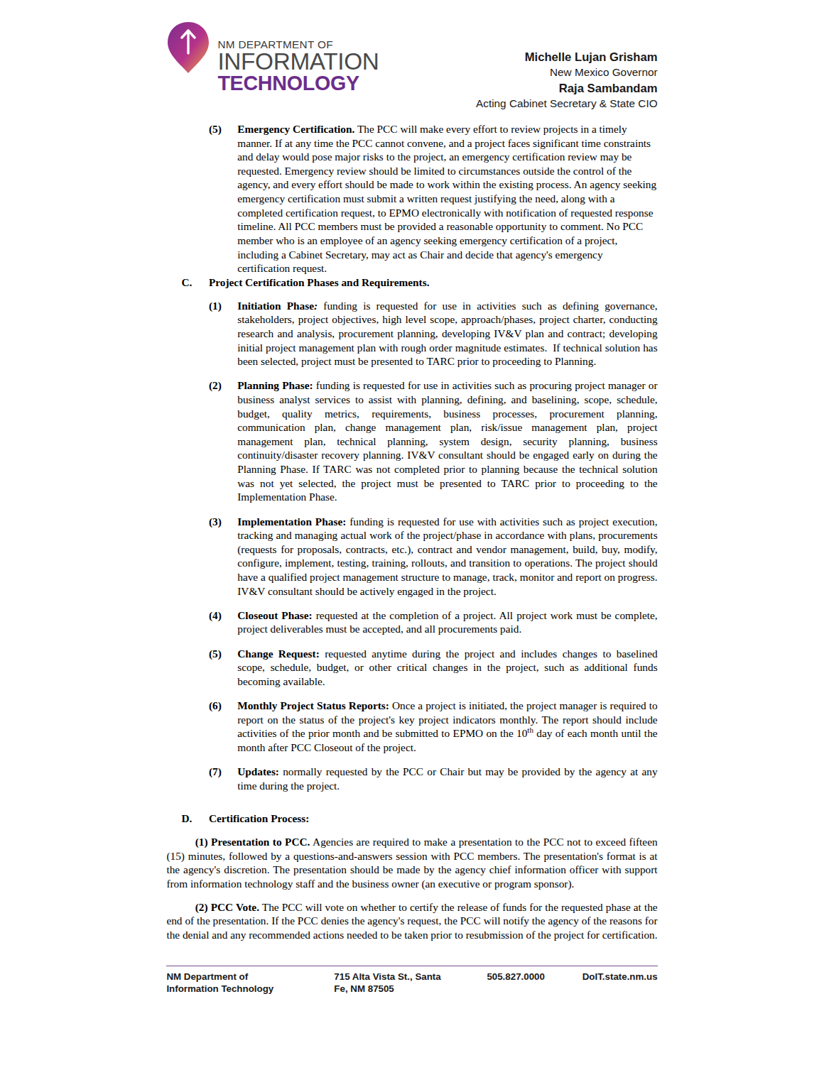NM DEPARTMENT OF
INFORMATION
TECHNOLOGY
Michelle Lujan Grisham
New Mexico Governor
Raja Sambandam
Acting Cabinet Secretary & State CIO
(5) Emergency Certification. The PCC will make every effort to review projects in a timely manner. If at any time the PCC cannot convene, and a project faces significant time constraints and delay would pose major risks to the project, an emergency certification review may be requested. Emergency review should be limited to circumstances outside the control of the agency, and every effort should be made to work within the existing process. An agency seeking emergency certification must submit a written request justifying the need, along with a completed certification request, to EPMO electronically with notification of requested response timeline. All PCC members must be provided a reasonable opportunity to comment. No PCC member who is an employee of an agency seeking emergency certification of a project, including a Cabinet Secretary, may act as Chair and decide that agency's emergency certification request.
C. Project Certification Phases and Requirements.
(1) Initiation Phase: funding is requested for use in activities such as defining governance, stakeholders, project objectives, high level scope, approach/phases, project charter, conducting research and analysis, procurement planning, developing IV&V plan and contract; developing initial project management plan with rough order magnitude estimates. If technical solution has been selected, project must be presented to TARC prior to proceeding to Planning.
(2) Planning Phase: funding is requested for use in activities such as procuring project manager or business analyst services to assist with planning, defining, and baselining, scope, schedule, budget, quality metrics, requirements, business processes, procurement planning, communication plan, change management plan, risk/issue management plan, project management plan, technical planning, system design, security planning, business continuity/disaster recovery planning. IV&V consultant should be engaged early on during the Planning Phase. If TARC was not completed prior to planning because the technical solution was not yet selected, the project must be presented to TARC prior to proceeding to the Implementation Phase.
(3) Implementation Phase: funding is requested for use with activities such as project execution, tracking and managing actual work of the project/phase in accordance with plans, procurements (requests for proposals, contracts, etc.), contract and vendor management, build, buy, modify, configure, implement, testing, training, rollouts, and transition to operations. The project should have a qualified project management structure to manage, track, monitor and report on progress. IV&V consultant should be actively engaged in the project.
(4) Closeout Phase: requested at the completion of a project. All project work must be complete, project deliverables must be accepted, and all procurements paid.
(5) Change Request: requested anytime during the project and includes changes to baselined scope, schedule, budget, or other critical changes in the project, such as additional funds becoming available.
(6) Monthly Project Status Reports: Once a project is initiated, the project manager is required to report on the status of the project's key project indicators monthly. The report should include activities of the prior month and be submitted to EPMO on the 10th day of each month until the month after PCC Closeout of the project.
(7) Updates: normally requested by the PCC or Chair but may be provided by the agency at any time during the project.
D. Certification Process:
(1) Presentation to PCC. Agencies are required to make a presentation to the PCC not to exceed fifteen (15) minutes, followed by a questions-and-answers session with PCC members. The presentation's format is at the agency's discretion. The presentation should be made by the agency chief information officer with support from information technology staff and the business owner (an executive or program sponsor).
(2) PCC Vote. The PCC will vote on whether to certify the release of funds for the requested phase at the end of the presentation. If the PCC denies the agency's request, the PCC will notify the agency of the reasons for the denial and any recommended actions needed to be taken prior to resubmission of the project for certification.
NM Department of Information Technology 715 Alta Vista St., Santa Fe, NM 87505 505.827.0000 DoIT.state.nm.us